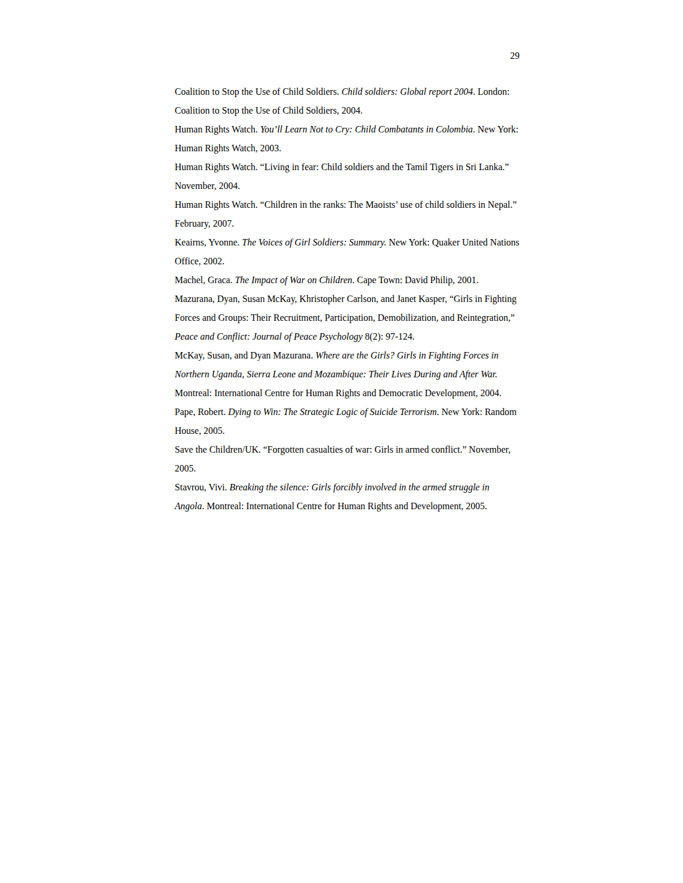29
Coalition to Stop the Use of Child Soldiers. Child soldiers: Global report 2004. London: Coalition to Stop the Use of Child Soldiers, 2004.
Human Rights Watch. You’ll Learn Not to Cry: Child Combatants in Colombia. New York: Human Rights Watch, 2003.
Human Rights Watch. “Living in fear: Child soldiers and the Tamil Tigers in Sri Lanka.” November, 2004.
Human Rights Watch. “Children in the ranks: The Maoists’ use of child soldiers in Nepal.” February, 2007.
Keairns, Yvonne. The Voices of Girl Soldiers: Summary. New York: Quaker United Nations Office, 2002.
Machel, Graca. The Impact of War on Children. Cape Town: David Philip, 2001.
Mazurana, Dyan, Susan McKay, Khristopher Carlson, and Janet Kasper, “Girls in Fighting Forces and Groups: Their Recruitment, Participation, Demobilization, and Reintegration,” Peace and Conflict: Journal of Peace Psychology 8(2): 97-124.
McKay, Susan, and Dyan Mazurana. Where are the Girls? Girls in Fighting Forces in Northern Uganda, Sierra Leone and Mozambique: Their Lives During and After War. Montreal: International Centre for Human Rights and Democratic Development, 2004.
Pape, Robert. Dying to Win: The Strategic Logic of Suicide Terrorism. New York: Random House, 2005.
Save the Children/UK. “Forgotten casualties of war: Girls in armed conflict.” November, 2005.
Stavrou, Vivi. Breaking the silence: Girls forcibly involved in the armed struggle in Angola. Montreal: International Centre for Human Rights and Development, 2005.